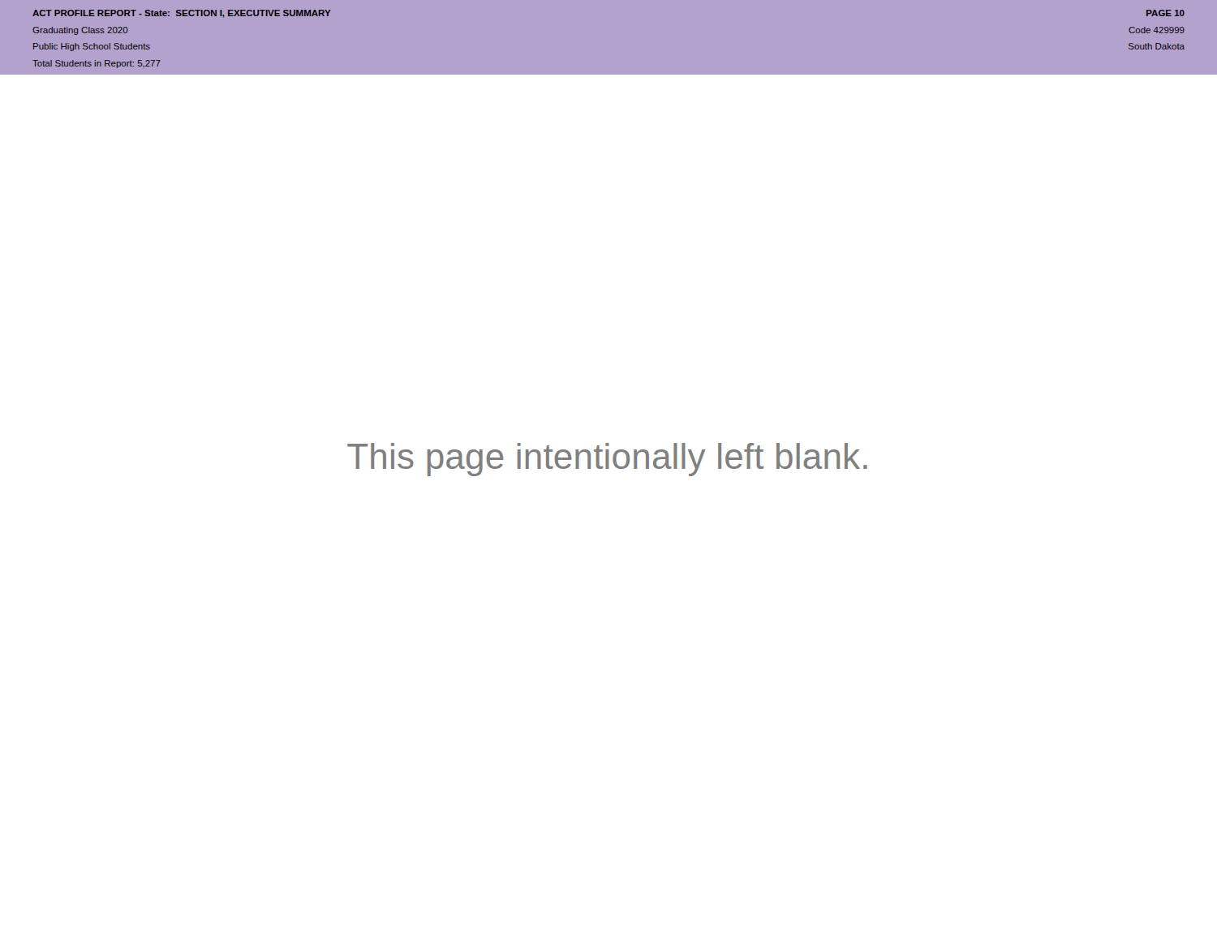ACT PROFILE REPORT - State: SECTION I, EXECUTIVE SUMMARY
Graduating Class 2020
Public High School Students
Total Students in Report: 5,277
PAGE 10
Code 429999
South Dakota
This page intentionally left blank.